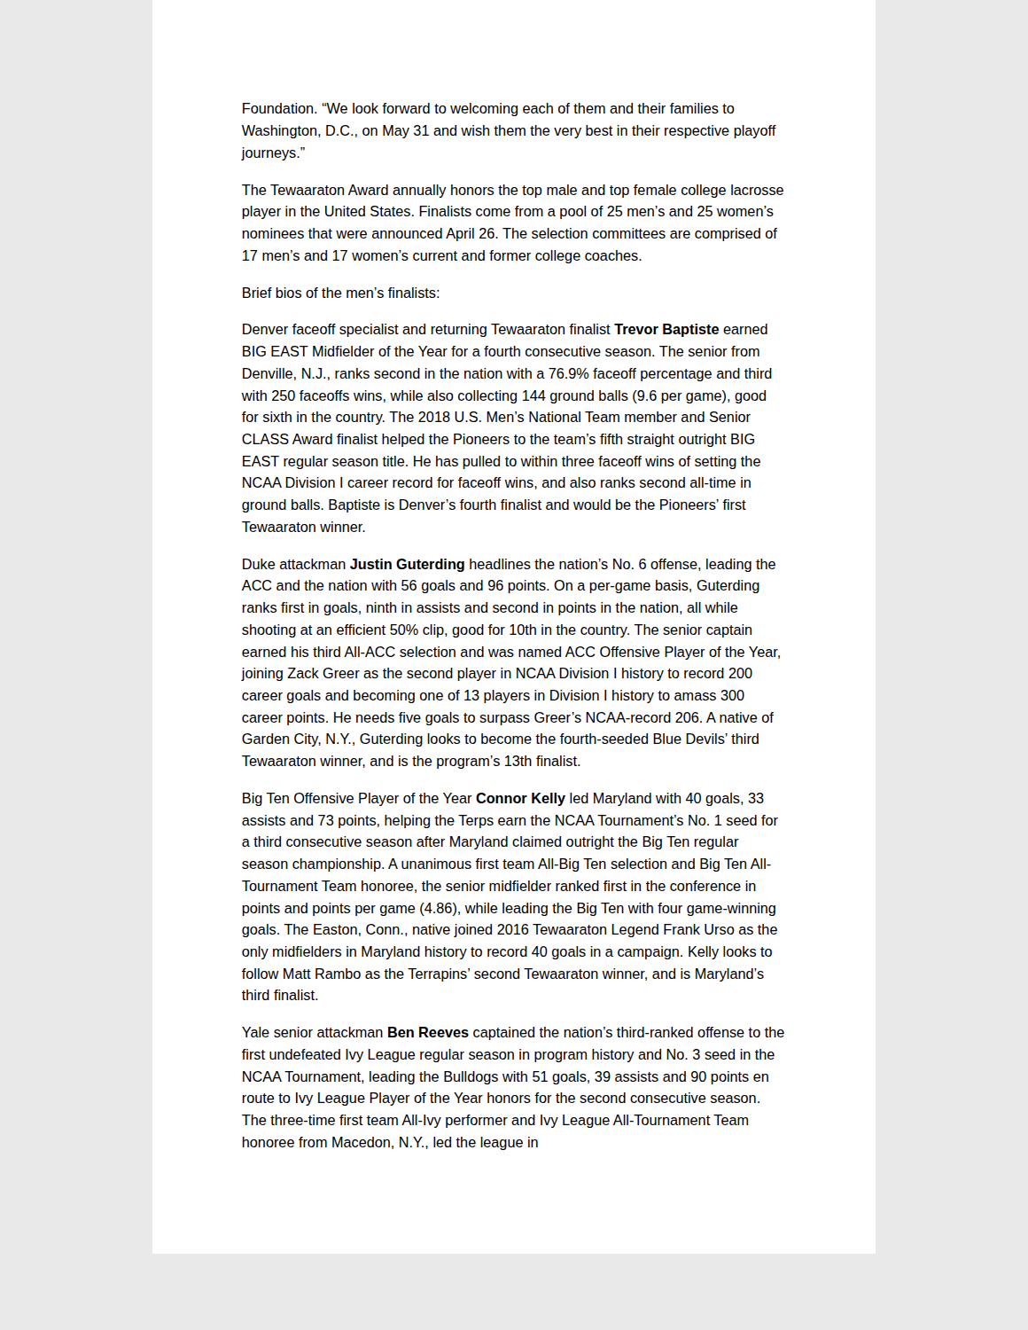Foundation. “We look forward to welcoming each of them and their families to Washington, D.C., on May 31 and wish them the very best in their respective playoff journeys.”
The Tewaaraton Award annually honors the top male and top female college lacrosse player in the United States. Finalists come from a pool of 25 men’s and 25 women’s nominees that were announced April 26. The selection committees are comprised of 17 men’s and 17 women’s current and former college coaches.
Brief bios of the men’s finalists:
Denver faceoff specialist and returning Tewaaraton finalist Trevor Baptiste earned BIG EAST Midfielder of the Year for a fourth consecutive season. The senior from Denville, N.J., ranks second in the nation with a 76.9% faceoff percentage and third with 250 faceoffs wins, while also collecting 144 ground balls (9.6 per game), good for sixth in the country. The 2018 U.S. Men’s National Team member and Senior CLASS Award finalist helped the Pioneers to the team’s fifth straight outright BIG EAST regular season title. He has pulled to within three faceoff wins of setting the NCAA Division I career record for faceoff wins, and also ranks second all-time in ground balls. Baptiste is Denver’s fourth finalist and would be the Pioneers’ first Tewaaraton winner.
Duke attackman Justin Guterding headlines the nation’s No. 6 offense, leading the ACC and the nation with 56 goals and 96 points. On a per-game basis, Guterding ranks first in goals, ninth in assists and second in points in the nation, all while shooting at an efficient 50% clip, good for 10th in the country. The senior captain earned his third All-ACC selection and was named ACC Offensive Player of the Year, joining Zack Greer as the second player in NCAA Division I history to record 200 career goals and becoming one of 13 players in Division I history to amass 300 career points. He needs five goals to surpass Greer’s NCAA-record 206. A native of Garden City, N.Y., Guterding looks to become the fourth-seeded Blue Devils’ third Tewaaraton winner, and is the program’s 13th finalist.
Big Ten Offensive Player of the Year Connor Kelly led Maryland with 40 goals, 33 assists and 73 points, helping the Terps earn the NCAA Tournament’s No. 1 seed for a third consecutive season after Maryland claimed outright the Big Ten regular season championship. A unanimous first team All-Big Ten selection and Big Ten All-Tournament Team honoree, the senior midfielder ranked first in the conference in points and points per game (4.86), while leading the Big Ten with four game-winning goals. The Easton, Conn., native joined 2016 Tewaaraton Legend Frank Urso as the only midfielders in Maryland history to record 40 goals in a campaign. Kelly looks to follow Matt Rambo as the Terrapins’ second Tewaaraton winner, and is Maryland’s third finalist.
Yale senior attackman Ben Reeves captained the nation’s third-ranked offense to the first undefeated Ivy League regular season in program history and No. 3 seed in the NCAA Tournament, leading the Bulldogs with 51 goals, 39 assists and 90 points en route to Ivy League Player of the Year honors for the second consecutive season. The three-time first team All-Ivy performer and Ivy League All-Tournament Team honoree from Macedon, N.Y., led the league in